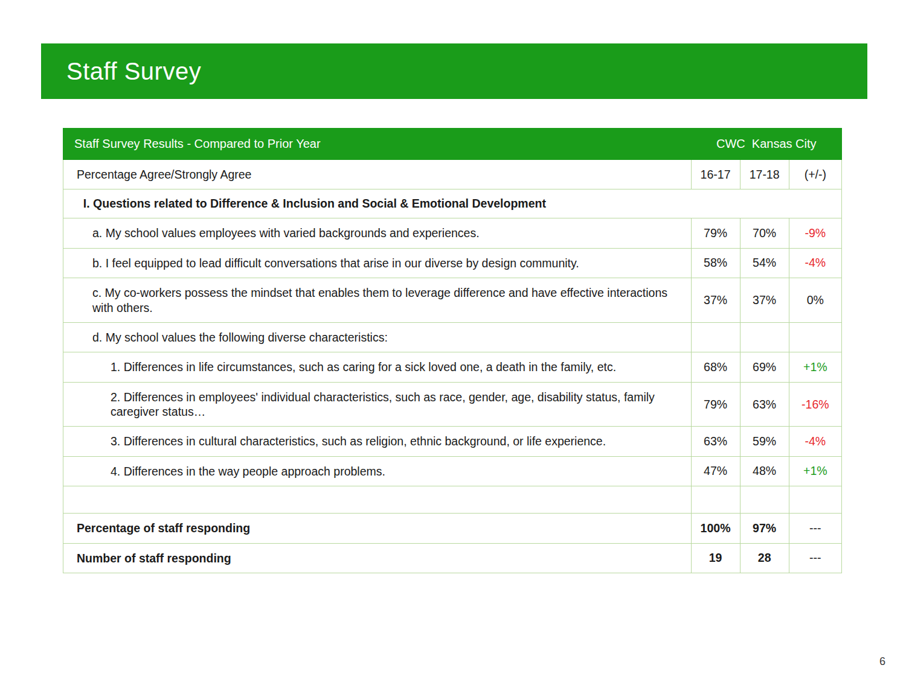Staff Survey
| Staff Survey Results - Compared to Prior Year | CWC Kansas City |
| --- | --- |
| Percentage Agree/Strongly Agree | 16-17 | 17-18 | (+/-) |
| I. Questions related to Difference & Inclusion and Social & Emotional Development |
| a. My school values employees with varied backgrounds and experiences. | 79% | 70% | -9% |
| b. I feel equipped to lead difficult conversations that arise in our diverse by design community. | 58% | 54% | -4% |
| c. My co-workers possess the mindset that enables them to leverage difference and have effective interactions with others. | 37% | 37% | 0% |
| d. My school values the following diverse characteristics: | | | |
| 1. Differences in life circumstances, such as caring for a sick loved one, a death in the family, etc. | 68% | 69% | +1% |
| 2. Differences in employees' individual characteristics, such as race, gender, age, disability status, family caregiver status… | 79% | 63% | -16% |
| 3. Differences in cultural characteristics, such as religion, ethnic background, or life experience. | 63% | 59% | -4% |
| 4. Differences in the way people approach problems. | 47% | 48% | +1% |
| Percentage of staff responding | 100% | 97% | --- |
| Number of staff responding | 19 | 28 | --- |
6